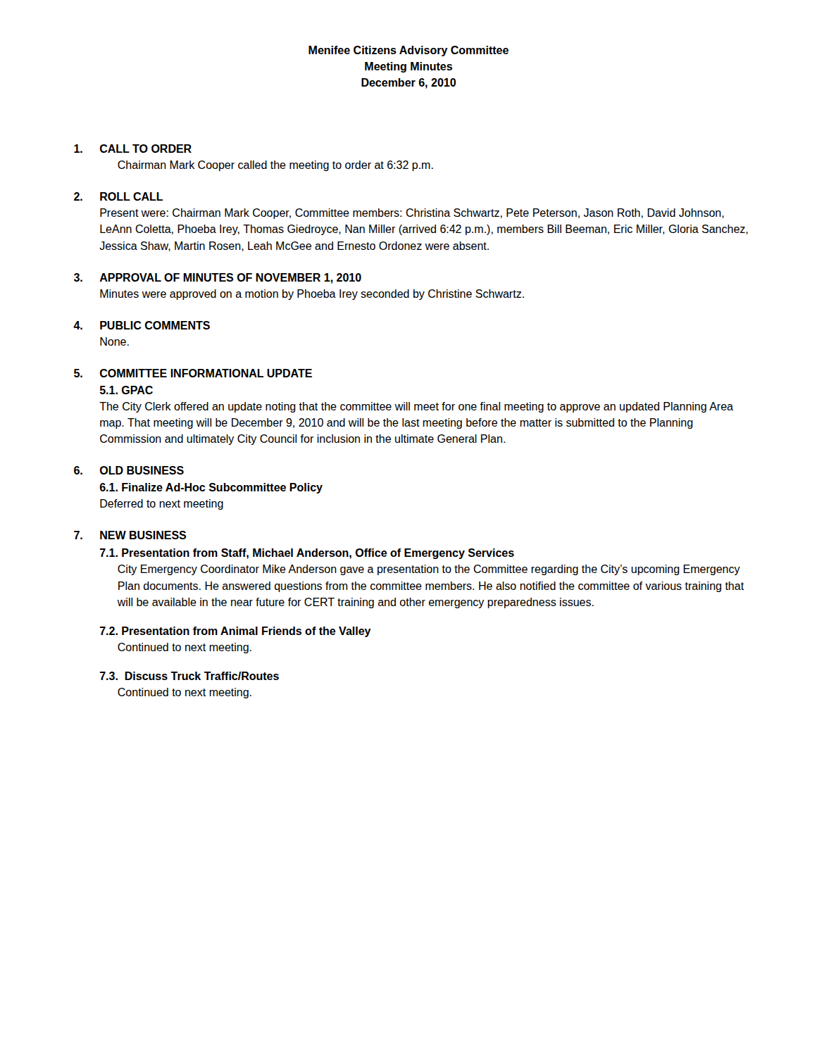Menifee Citizens Advisory Committee Meeting Minutes December 6, 2010
Call to Order
Chairman Mark Cooper called the meeting to order at 6:32 p.m.
Roll Call
Present were: Chairman Mark Cooper, Committee members: Christina Schwartz, Pete Peterson, Jason Roth, David Johnson, LeAnn Coletta, Phoeba Irey, Thomas Giedroyce, Nan Miller (arrived 6:42 p.m.), members Bill Beeman, Eric Miller, Gloria Sanchez, Jessica Shaw, Martin Rosen, Leah McGee and Ernesto Ordonez were absent.
Approval of Minutes of November 1, 2010
Minutes were approved on a motion by Phoeba Irey seconded by Christine Schwartz.
Public Comments
None.
Committee Informational Update
5.1. GPAC
The City Clerk offered an update noting that the committee will meet for one final meeting to approve an updated Planning Area map. That meeting will be December 9, 2010 and will be the last meeting before the matter is submitted to the Planning Commission and ultimately City Council for inclusion in the ultimate General Plan.
Old Business
6.1. Finalize Ad-Hoc Subcommittee Policy
Deferred to next meeting
New Business
7.1. Presentation from Staff, Michael Anderson, Office of Emergency Services
City Emergency Coordinator Mike Anderson gave a presentation to the Committee regarding the City’s upcoming Emergency Plan documents. He answered questions from the committee members. He also notified the committee of various training that will be available in the near future for CERT training and other emergency preparedness issues.
7.2. Presentation from Animal Friends of the Valley
Continued to next meeting.
7.3. Discuss Truck Traffic/Routes
Continued to next meeting.